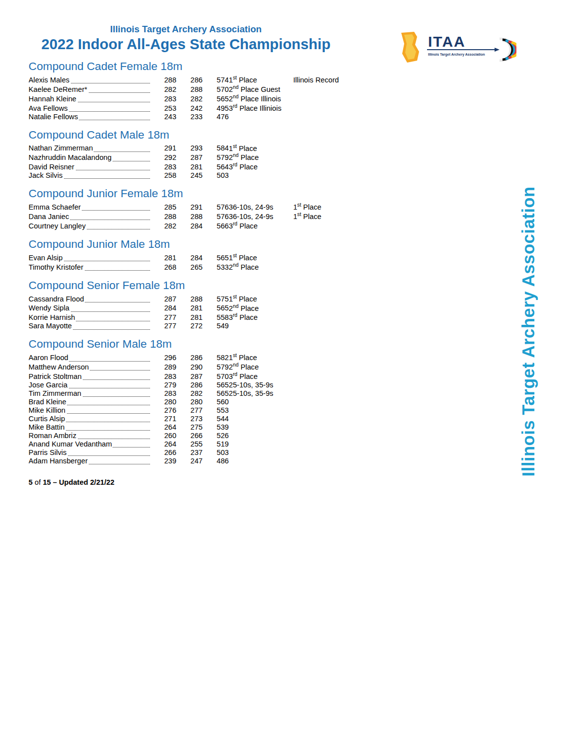Illinois Target Archery Association
ITAA Illinois Target Archery Association
Illinois Target Archery Association
2022 Indoor All-Ages State Championship
Compound Cadet Female 18m
| Alexis Males | 288 | 286 | 574 | 1 st Place | Illinois Record |
| Kaelee DeRemer* | 282 | 288 | 570 | 2 nd Place Guest | |
| Hannah Kleine | 283 | 282 | 565 | 2 nd Place Illinois | |
| Ava Fellows | 253 | 242 | 495 | 3 rd Place Illiniois | |
| Natalie Fellows | 243 | 233 | 476 | | |
Compound Cadet Male 18m
| Nathan Zimmerman | 291 | 293 | 584 | 1 st Place | |
| Nazhruddin Macalandong | 292 | 287 | 579 | 2 nd Place | |
| David Reisner | 283 | 281 | 564 | 3 rd Place | |
| Jack Silvis | 258 | 245 | 503 | | |
Compound Junior Female 18m
| Emma Schaefer | 285 | 291 | 576 | 36-10s, 24-9s | 1 st Place |
| Dana Janiec | 288 | 288 | 576 | 36-10s, 24-9s | 1 st Place |
| Courtney Langley | 282 | 284 | 566 | 3 rd Place | |
Compound Junior Male 18m
| Evan Alsip | 281 | 284 | 565 | 1 st Place | |
| Timothy Kristofer | 268 | 265 | 533 | 2 nd Place | |
Compound Senior Female 18m
| Cassandra Flood | 287 | 288 | 575 | 1 st Place | |
| Wendy Sipla | 284 | 281 | 565 | 2 nd Place | |
| Korrie Harnish | 277 | 281 | 558 | 3 rd Place | |
| Sara Mayotte | 277 | 272 | 549 | | |
Compound Senior Male 18m
| Aaron Flood | 296 | 286 | 582 | 1 st Place | |
| Matthew Anderson | 289 | 290 | 579 | 2 nd Place | |
| Patrick Stoltman | 283 | 287 | 570 | 3 rd Place | |
| Jose Garcia | 279 | 286 | 565 | 25-10s, 35-9s | |
| Tim Zimmerman | 283 | 282 | 565 | 25-10s, 35-9s | |
| Brad Kleine | 280 | 280 | 560 | | |
| Mike Killion | 276 | 277 | 553 | | |
| Curtis Alsip | 271 | 273 | 544 | | |
| Mike Battin | 264 | 275 | 539 | | |
| Roman Ambriz | 260 | 266 | 526 | | |
| Anand Kumar Vedantham | 264 | 255 | 519 | | |
| Parris Silvis | 266 | 237 | 503 | | |
| Adam Hansberger | 239 | 247 | 486 | | |
5 of 15 – Updated 2/21/22